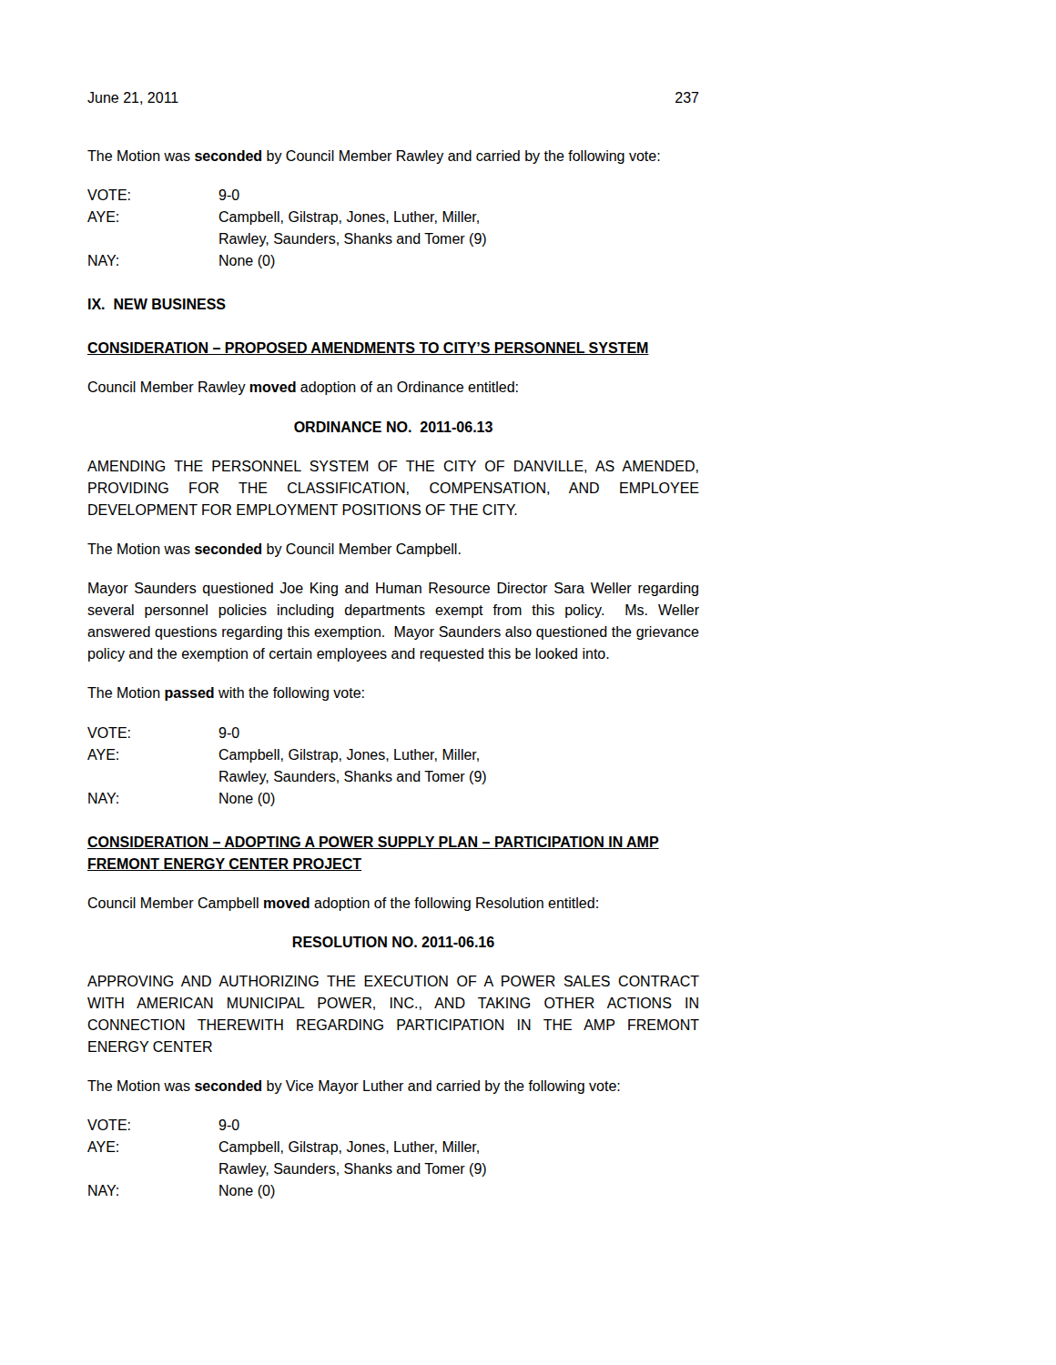June 21, 2011 237
The Motion was seconded by Council Member Rawley and carried by the following vote:
| VOTE: | 9-0 |
| AYE: | Campbell, Gilstrap, Jones, Luther, Miller, Rawley, Saunders, Shanks and Tomer (9) |
| NAY: | None (0) |
IX. NEW BUSINESS
CONSIDERATION – PROPOSED AMENDMENTS TO CITY’S PERSONNEL SYSTEM
Council Member Rawley moved adoption of an Ordinance entitled:
ORDINANCE NO. 2011-06.13
AMENDING THE PERSONNEL SYSTEM OF THE CITY OF DANVILLE, AS AMENDED, PROVIDING FOR THE CLASSIFICATION, COMPENSATION, AND EMPLOYEE DEVELOPMENT FOR EMPLOYMENT POSITIONS OF THE CITY.
The Motion was seconded by Council Member Campbell.
Mayor Saunders questioned Joe King and Human Resource Director Sara Weller regarding several personnel policies including departments exempt from this policy. Ms. Weller answered questions regarding this exemption. Mayor Saunders also questioned the grievance policy and the exemption of certain employees and requested this be looked into.
The Motion passed with the following vote:
| VOTE: | 9-0 |
| AYE: | Campbell, Gilstrap, Jones, Luther, Miller, Rawley, Saunders, Shanks and Tomer (9) |
| NAY: | None (0) |
CONSIDERATION – ADOPTING A POWER SUPPLY PLAN – PARTICIPATION IN AMP FREMONT ENERGY CENTER PROJECT
Council Member Campbell moved adoption of the following Resolution entitled:
RESOLUTION NO. 2011-06.16
APPROVING AND AUTHORIZING THE EXECUTION OF A POWER SALES CONTRACT WITH AMERICAN MUNICIPAL POWER, INC., AND TAKING OTHER ACTIONS IN CONNECTION THEREWITH REGARDING PARTICIPATION IN THE AMP FREMONT ENERGY CENTER
The Motion was seconded by Vice Mayor Luther and carried by the following vote:
| VOTE: | 9-0 |
| AYE: | Campbell, Gilstrap, Jones, Luther, Miller, Rawley, Saunders, Shanks and Tomer (9) |
| NAY: | None (0) |